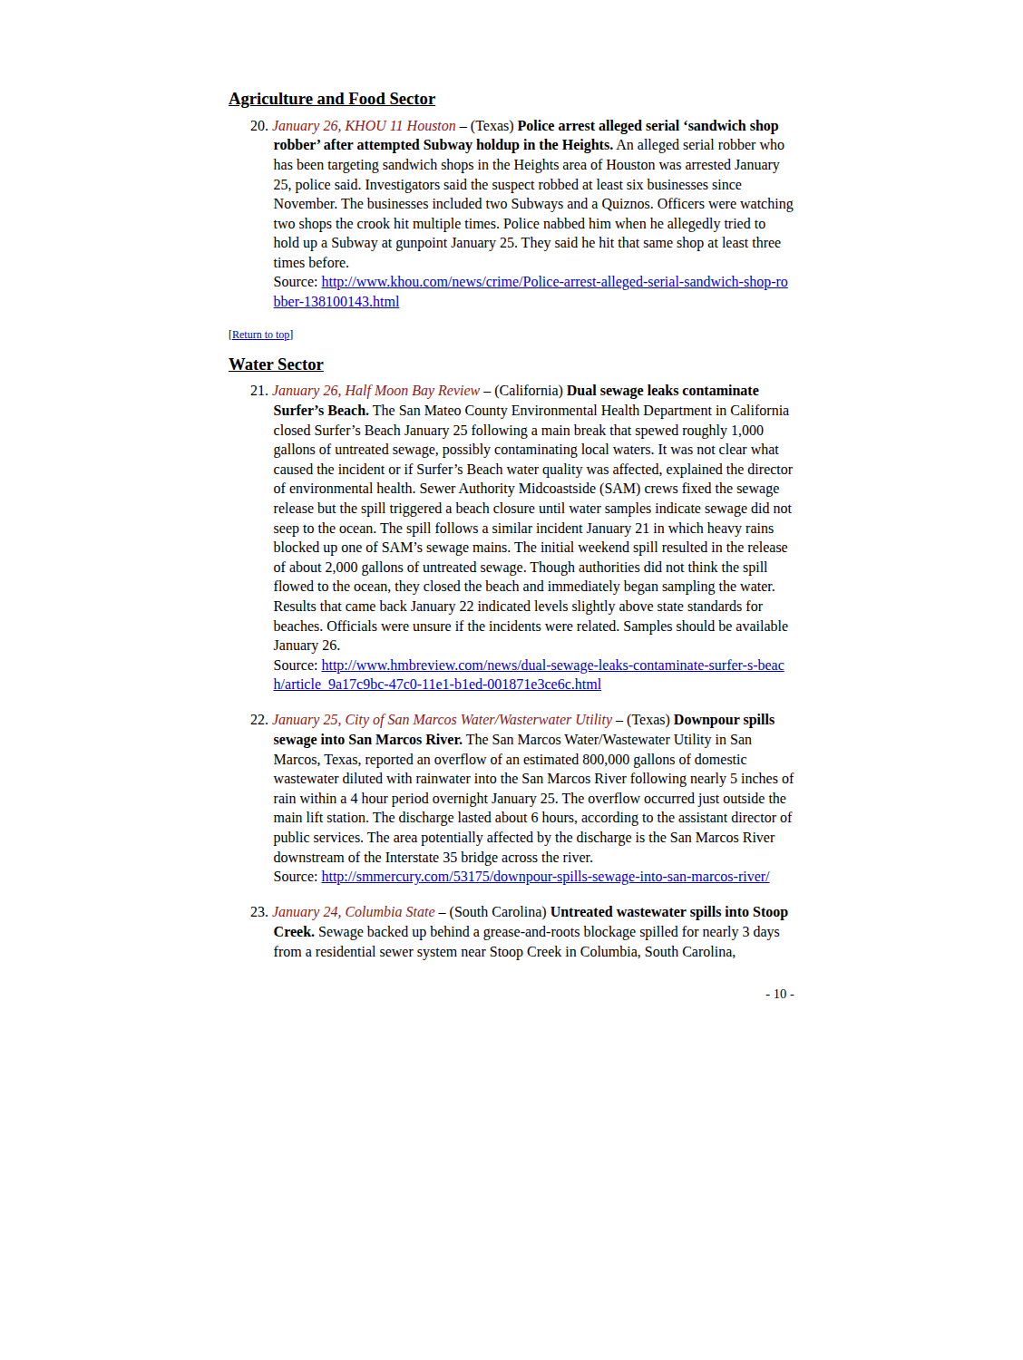Agriculture and Food Sector
20. January 26, KHOU 11 Houston – (Texas) Police arrest alleged serial ‘sandwich shop robber’ after attempted Subway holdup in the Heights. An alleged serial robber who has been targeting sandwich shops in the Heights area of Houston was arrested January 25, police said. Investigators said the suspect robbed at least six businesses since November. The businesses included two Subways and a Quiznos. Officers were watching two shops the crook hit multiple times. Police nabbed him when he allegedly tried to hold up a Subway at gunpoint January 25. They said he hit that same shop at least three times before.
Source: http://www.khou.com/news/crime/Police-arrest-alleged-serial-sandwich-shop-robber-138100143.html
[Return to top]
Water Sector
21. January 26, Half Moon Bay Review – (California) Dual sewage leaks contaminate Surfer’s Beach. The San Mateo County Environmental Health Department in California closed Surfer’s Beach January 25 following a main break that spewed roughly 1,000 gallons of untreated sewage, possibly contaminating local waters. It was not clear what caused the incident or if Surfer’s Beach water quality was affected, explained the director of environmental health. Sewer Authority Midcoastside (SAM) crews fixed the sewage release but the spill triggered a beach closure until water samples indicate sewage did not seep to the ocean. The spill follows a similar incident January 21 in which heavy rains blocked up one of SAM’s sewage mains. The initial weekend spill resulted in the release of about 2,000 gallons of untreated sewage. Though authorities did not think the spill flowed to the ocean, they closed the beach and immediately began sampling the water. Results that came back January 22 indicated levels slightly above state standards for beaches. Officials were unsure if the incidents were related. Samples should be available January 26.
Source: http://www.hmbreview.com/news/dual-sewage-leaks-contaminate-surfer-s-beach/article_9a17c9bc-47c0-11e1-b1ed-001871e3ce6c.html
22. January 25, City of San Marcos Water/Wasterwater Utility – (Texas) Downpour spills sewage into San Marcos River. The San Marcos Water/Wastewater Utility in San Marcos, Texas, reported an overflow of an estimated 800,000 gallons of domestic wastewater diluted with rainwater into the San Marcos River following nearly 5 inches of rain within a 4 hour period overnight January 25. The overflow occurred just outside the main lift station. The discharge lasted about 6 hours, according to the assistant director of public services. The area potentially affected by the discharge is the San Marcos River downstream of the Interstate 35 bridge across the river.
Source: http://smmercury.com/53175/downpour-spills-sewage-into-san-marcos-river/
23. January 24, Columbia State – (South Carolina) Untreated wastewater spills into Stoop Creek. Sewage backed up behind a grease-and-roots blockage spilled for nearly 3 days from a residential sewer system near Stoop Creek in Columbia, South Carolina,
- 10 -